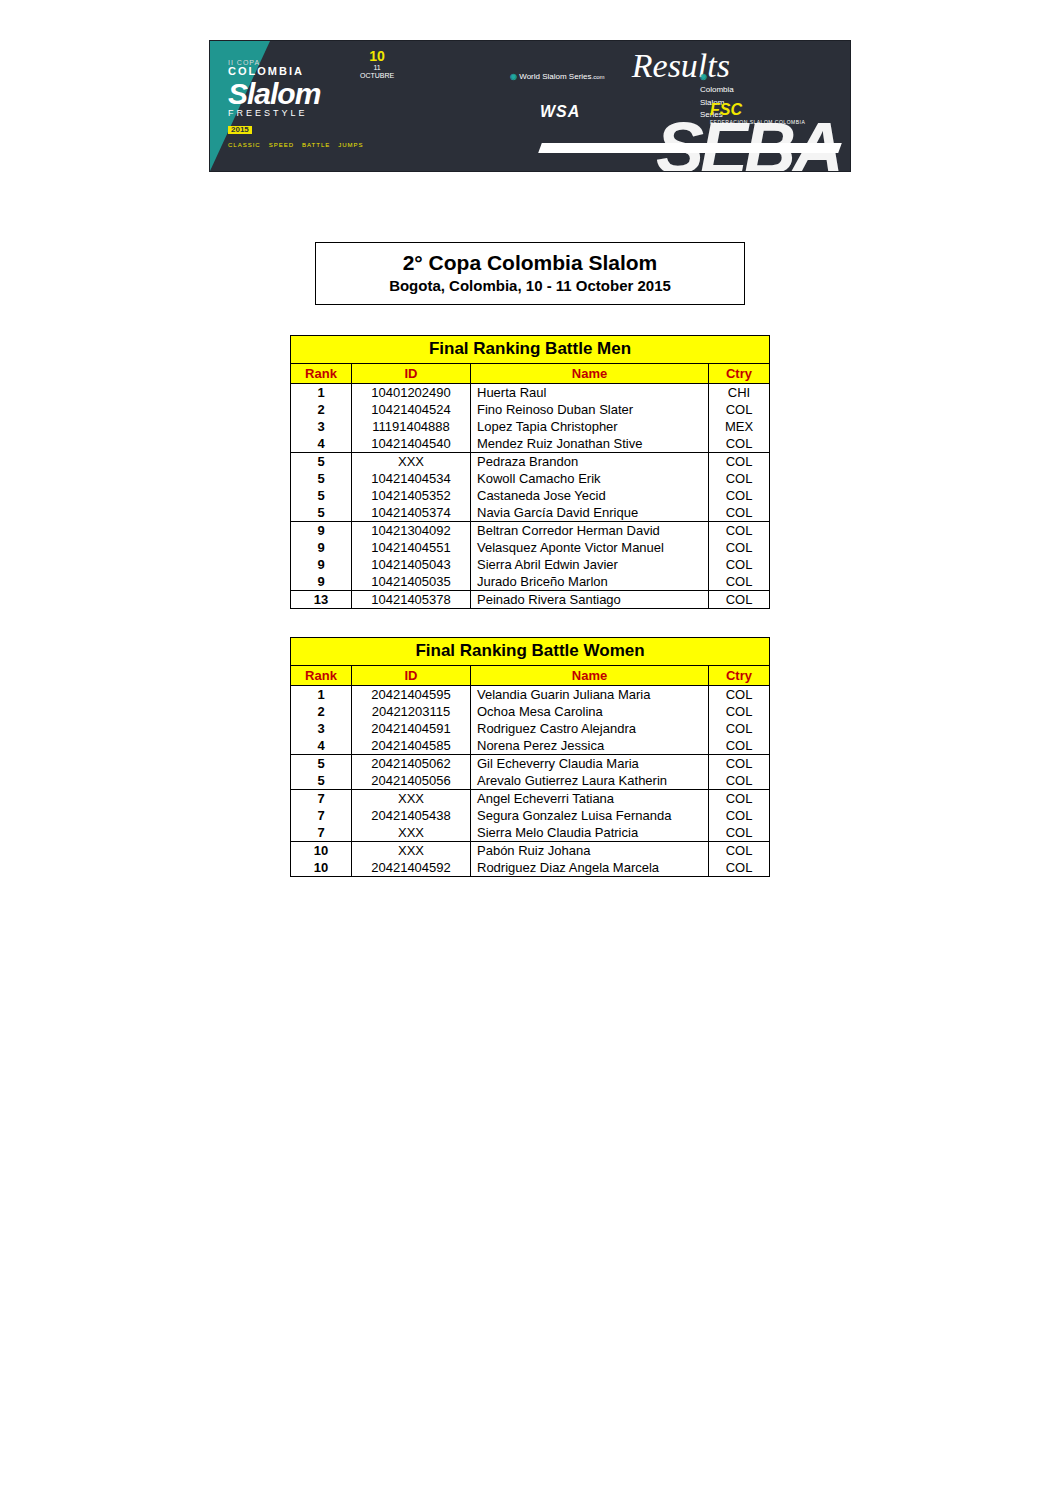II COPA
COLOMBIA
Slalom
FREESTYLE
2015
CLASSIC SPEED BATTLE JUMPS
10 11
OCTUBRE
Results
◉ World Slalom Series.com
◉ Colombia Slalom Series
WSA
FSC FEDERACION SLALOM COLOMBIA
SEBA
2° Copa Colombia Slalom
Bogota, Colombia, 10 - 11 October 2015
Final Ranking Battle Men
| Rank | ID | Name | Ctry |
| --- | --- | --- | --- |
| 1 | 10401202490 | Huerta Raul | CHI |
| 2 | 10421404524 | Fino Reinoso Duban Slater | COL |
| 3 | 11191404888 | Lopez Tapia Christopher | MEX |
| 4 | 10421404540 | Mendez Ruiz Jonathan Stive | COL |
| 5 | XXX | Pedraza Brandon | COL |
| 5 | 10421404534 | Kowoll Camacho Erik | COL |
| 5 | 10421405352 | Castaneda Jose Yecid | COL |
| 5 | 10421405374 | Navia García David Enrique | COL |
| 9 | 10421304092 | Beltran Corredor Herman David | COL |
| 9 | 10421404551 | Velasquez Aponte Victor Manuel | COL |
| 9 | 10421405043 | Sierra Abril Edwin Javier | COL |
| 9 | 10421405035 | Jurado Briceño Marlon | COL |
| 13 | 10421405378 | Peinado Rivera Santiago | COL |
Final Ranking Battle Women
| Rank | ID | Name | Ctry |
| --- | --- | --- | --- |
| 1 | 20421404595 | Velandia Guarin Juliana Maria | COL |
| 2 | 20421203115 | Ochoa Mesa Carolina | COL |
| 3 | 20421404591 | Rodriguez Castro Alejandra | COL |
| 4 | 20421404585 | Norena Perez Jessica | COL |
| 5 | 20421405062 | Gil Echeverry Claudia Maria | COL |
| 5 | 20421405056 | Arevalo Gutierrez Laura Katherin | COL |
| 7 | XXX | Angel Echeverri Tatiana | COL |
| 7 | 20421405438 | Segura Gonzalez Luisa Fernanda | COL |
| 7 | XXX | Sierra Melo Claudia Patricia | COL |
| 10 | XXX | Pabón Ruiz Johana | COL |
| 10 | 20421404592 | Rodriguez Diaz Angela Marcela | COL |